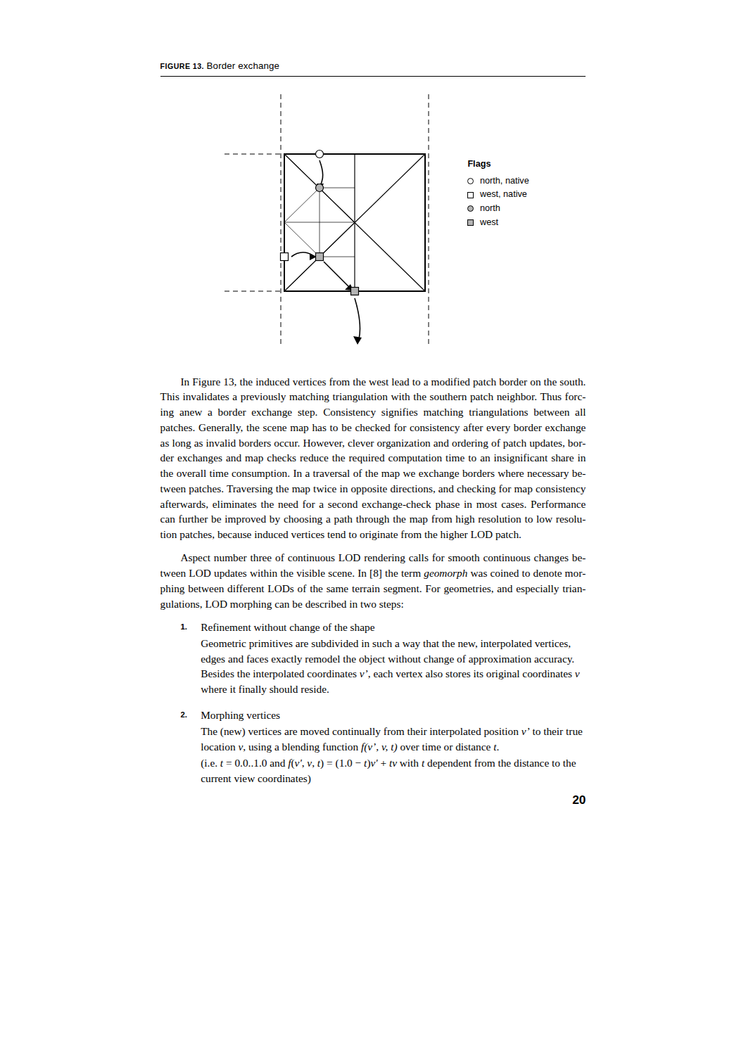FIGURE 13. Border exchange
Flags
north, native
west, native
north
west
In Figure 13, the induced vertices from the west lead to a modified patch border on the south. This invalidates a previously matching triangulation with the southern patch neighbor. Thus forcing anew a border exchange step. Consistency signifies matching triangulations between all patches. Generally, the scene map has to be checked for consistency after every border exchange as long as invalid borders occur. However, clever organization and ordering of patch updates, border exchanges and map checks reduce the required computation time to an insignificant share in the overall time consumption. In a traversal of the map we exchange borders where necessary between patches. Traversing the map twice in opposite directions, and checking for map consistency afterwards, eliminates the need for a second exchange-check phase in most cases. Performance can further be improved by choosing a path through the map from high resolution to low resolution patches, because induced vertices tend to originate from the higher LOD patch.
Aspect number three of continuous LOD rendering calls for smooth continuous changes between LOD updates within the visible scene. In [8] the term geomorph was coined to denote morphing between different LODs of the same terrain segment. For geometries, and especially triangulations, LOD morphing can be described in two steps:
Refinement without change of the shape Geometric primitives are subdivided in such a way that the new, interpolated vertices, edges and faces exactly remodel the object without change of approximation accuracy. Besides the interpolated coordinates v’, each vertex also stores its original coordinates v where it finally should reside.
Morphing vertices The (new) vertices are moved continually from their interpolated position v’ to their true location v, using a blending function f(v’, v, t) over time or distance t. (i.e. t = 0.0..1.0 and f(v', v, t) = (1.0 − t)v' + tv with t dependent from the distance to the current view coordinates)
20